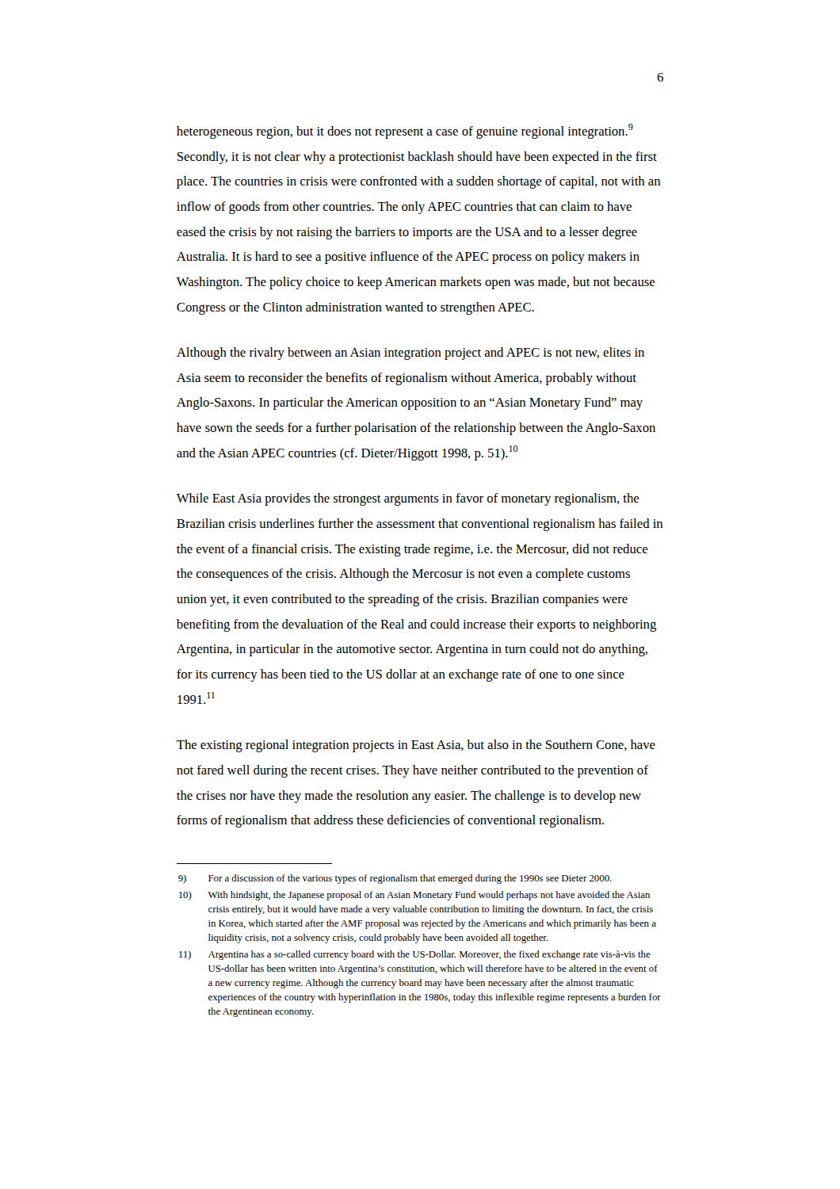6
heterogeneous region, but it does not represent a case of genuine regional integration.9 Secondly, it is not clear why a protectionist backlash should have been expected in the first place. The countries in crisis were confronted with a sudden shortage of capital, not with an inflow of goods from other countries. The only APEC countries that can claim to have eased the crisis by not raising the barriers to imports are the USA and to a lesser degree Australia. It is hard to see a positive influence of the APEC process on policy makers in Washington. The policy choice to keep American markets open was made, but not because Congress or the Clinton administration wanted to strengthen APEC.
Although the rivalry between an Asian integration project and APEC is not new, elites in Asia seem to reconsider the benefits of regionalism without America, probably without Anglo-Saxons. In particular the American opposition to an “Asian Monetary Fund” may have sown the seeds for a further polarisation of the relationship between the Anglo-Saxon and the Asian APEC countries (cf. Dieter/Higgott 1998, p. 51).10
While East Asia provides the strongest arguments in favor of monetary regionalism, the Brazilian crisis underlines further the assessment that conventional regionalism has failed in the event of a financial crisis. The existing trade regime, i.e. the Mercosur, did not reduce the consequences of the crisis. Although the Mercosur is not even a complete customs union yet, it even contributed to the spreading of the crisis. Brazilian companies were benefiting from the devaluation of the Real and could increase their exports to neighboring Argentina, in particular in the automotive sector. Argentina in turn could not do anything, for its currency has been tied to the US dollar at an exchange rate of one to one since 1991.11
The existing regional integration projects in East Asia, but also in the Southern Cone, have not fared well during the recent crises. They have neither contributed to the prevention of the crises nor have they made the resolution any easier. The challenge is to develop new forms of regionalism that address these deficiencies of conventional regionalism.
9)
For a discussion of the various types of regionalism that emerged during the 1990s see Dieter 2000.
10)
With hindsight, the Japanese proposal of an Asian Monetary Fund would perhaps not have avoided the Asian crisis entirely, but it would have made a very valuable contribution to limiting the downturn. In fact, the crisis in Korea, which started after the AMF proposal was rejected by the Americans and which primarily has been a liquidity crisis, not a solvency crisis, could probably have been avoided all together.
11)
Argentina has a so-called currency board with the US-Dollar. Moreover, the fixed exchange rate vis-à-vis the US-dollar has been written into Argentina’s constitution, which will therefore have to be altered in the event of a new currency regime. Although the currency board may have been necessary after the almost traumatic experiences of the country with hyperinflation in the 1980s, today this inflexible regime represents a burden for the Argentinean economy.